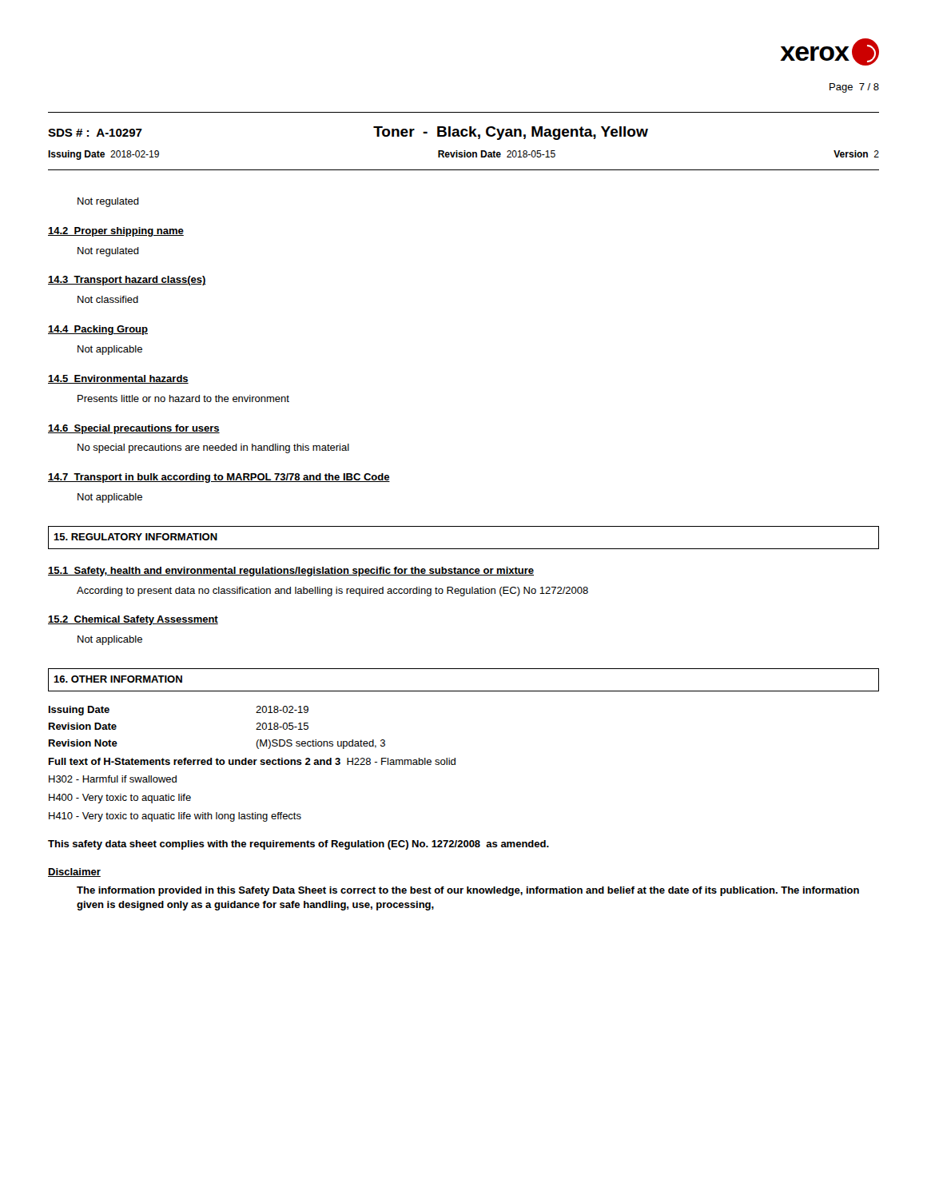xerox
Page 7 / 8
SDS # : A-10297
Toner - Black, Cyan, Magenta, Yellow
Issuing Date 2018-02-19
Revision Date 2018-05-15
Version 2
Not regulated
14.2 Proper shipping name
Not regulated
14.3 Transport hazard class(es)
Not classified
14.4 Packing Group
Not applicable
14.5 Environmental hazards
Presents little or no hazard to the environment
14.6 Special precautions for users
No special precautions are needed in handling this material
14.7 Transport in bulk according to MARPOL 73/78 and the IBC Code
Not applicable
15. REGULATORY INFORMATION
15.1 Safety, health and environmental regulations/legislation specific for the substance or mixture
According to present data no classification and labelling is required according to Regulation (EC) No 1272/2008
15.2 Chemical Safety Assessment
Not applicable
16. OTHER INFORMATION
Issuing Date 2018-02-19
Revision Date 2018-05-15
Revision Note(M)SDS sections updated, 3
Full text of H-Statements referred to under sections 2 and 3 H228 - Flammable solid
H302 - Harmful if swallowed
H400 - Very toxic to aquatic life
H410 - Very toxic to aquatic life with long lasting effects
This safety data sheet complies with the requirements of Regulation (EC) No. 1272/2008 as amended.
Disclaimer
The information provided in this Safety Data Sheet is correct to the best of our knowledge, information and belief at the date of its publication. The information given is designed only as a guidance for safe handling, use, processing,